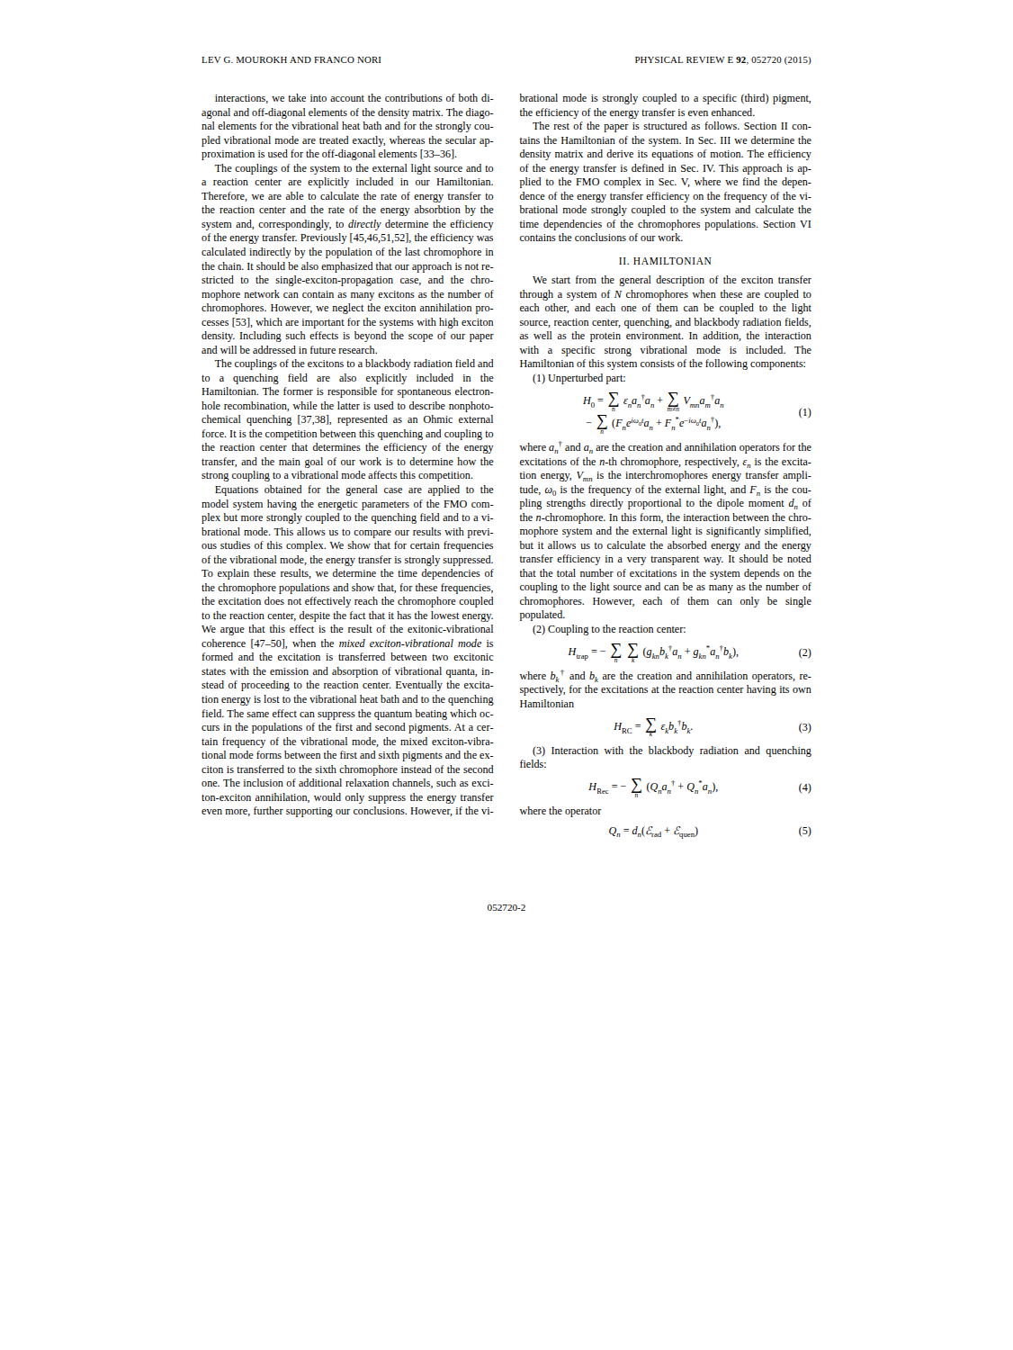Lev G. Mourokh and Franco Nori
PHYSICAL REVIEW E 92, 052720 (2015)
interactions, we take into account the contributions of both diagonal and off-diagonal elements of the density matrix. The diagonal elements for the vibrational heat bath and for the strongly coupled vibrational mode are treated exactly, whereas the secular approximation is used for the off-diagonal elements [33–36].
The couplings of the system to the external light source and to a reaction center are explicitly included in our Hamiltonian. Therefore, we are able to calculate the rate of energy transfer to the reaction center and the rate of the energy absorbtion by the system and, correspondingly, to directly determine the efficiency of the energy transfer. Previously [45,46,51,52], the efficiency was calculated indirectly by the population of the last chromophore in the chain. It should be also emphasized that our approach is not restricted to the single-exciton-propagation case, and the chromophore network can contain as many excitons as the number of chromophores. However, we neglect the exciton annihilation processes [53], which are important for the systems with high exciton density. Including such effects is beyond the scope of our paper and will be addressed in future research.
The couplings of the excitons to a blackbody radiation field and to a quenching field are also explicitly included in the Hamiltonian. The former is responsible for spontaneous electron-hole recombination, while the latter is used to describe nonphotochemical quenching [37,38], represented as an Ohmic external force. It is the competition between this quenching and coupling to the reaction center that determines the efficiency of the energy transfer, and the main goal of our work is to determine how the strong coupling to a vibrational mode affects this competition.
Equations obtained for the general case are applied to the model system having the energetic parameters of the FMO complex but more strongly coupled to the quenching field and to a vibrational mode. This allows us to compare our results with previous studies of this complex. We show that for certain frequencies of the vibrational mode, the energy transfer is strongly suppressed. To explain these results, we determine the time dependencies of the chromophore populations and show that, for these frequencies, the excitation does not effectively reach the chromophore coupled to the reaction center, despite the fact that it has the lowest energy. We argue that this effect is the result of the exitonic-vibrational coherence [47–50], when the mixed exciton-vibrational mode is formed and the excitation is transferred between two excitonic states with the emission and absorption of vibrational quanta, instead of proceeding to the reaction center. Eventually the excitation energy is lost to the vibrational heat bath and to the quenching field. The same effect can suppress the quantum beating which occurs in the populations of the first and second pigments. At a certain frequency of the vibrational mode, the mixed exciton-vibrational mode forms between the first and sixth pigments and the exciton is transferred to the sixth chromophore instead of the second one. The inclusion of additional relaxation channels, such as exciton-exciton annihilation, would only suppress the energy transfer even more, further supporting our conclusions. However, if the vibrational mode is strongly coupled to a specific (third) pigment, the efficiency of the energy transfer is even enhanced.
The rest of the paper is structured as follows. Section II contains the Hamiltonian of the system. In Sec. III we determine the density matrix and derive its equations of motion. The efficiency of the energy transfer is defined in Sec. IV. This approach is applied to the FMO complex in Sec. V, where we find the dependence of the energy transfer efficiency on the frequency of the vibrational mode strongly coupled to the system and calculate the time dependencies of the chromophores populations. Section VI contains the conclusions of our work.
II. Hamiltonian
We start from the general description of the exciton transfer through a system of N chromophores when these are coupled to each other, and each one of them can be coupled to the light source, reaction center, quenching, and blackbody radiation fields, as well as the protein environment. In addition, the interaction with a specific strong vibrational mode is included. The Hamiltonian of this system consists of the following components:
(1) Unperturbed part:
H0 = ∑n εnan†an + ∑m≠n Vmnam†an − ∑n (Fneiω0tan + Fn*e−iω0tan†),
(1)
where an† and an are the creation and annihilation operators for the excitations of the n-th chromophore, respectively, εn is the excitation energy, Vmn is the interchromophores energy transfer amplitude, ω0 is the frequency of the external light, and Fn is the coupling strengths directly proportional to the dipole moment dn of the n-chromophore. In this form, the interaction between the chromophore system and the external light is significantly simplified, but it allows us to calculate the absorbed energy and the energy transfer efficiency in a very transparent way. It should be noted that the total number of excitations in the system depends on the coupling to the light source and can be as many as the number of chromophores. However, each of them can only be single populated.
(2) Coupling to the reaction center:
Htrap = − ∑n ∑k (gknbk†an + gkn*an†bk),
(2)
where bk† and bk are the creation and annihilation operators, respectively, for the excitations at the reaction center having its own Hamiltonian
HRC = ∑k εkbk†bk.
(3)
(3) Interaction with the blackbody radiation and quenching fields:
HRec = − ∑n (Qnan† + Qn*an),
(4)
where the operator
Qn = dn(ℰrad + ℰquen)
(5)
052720-2